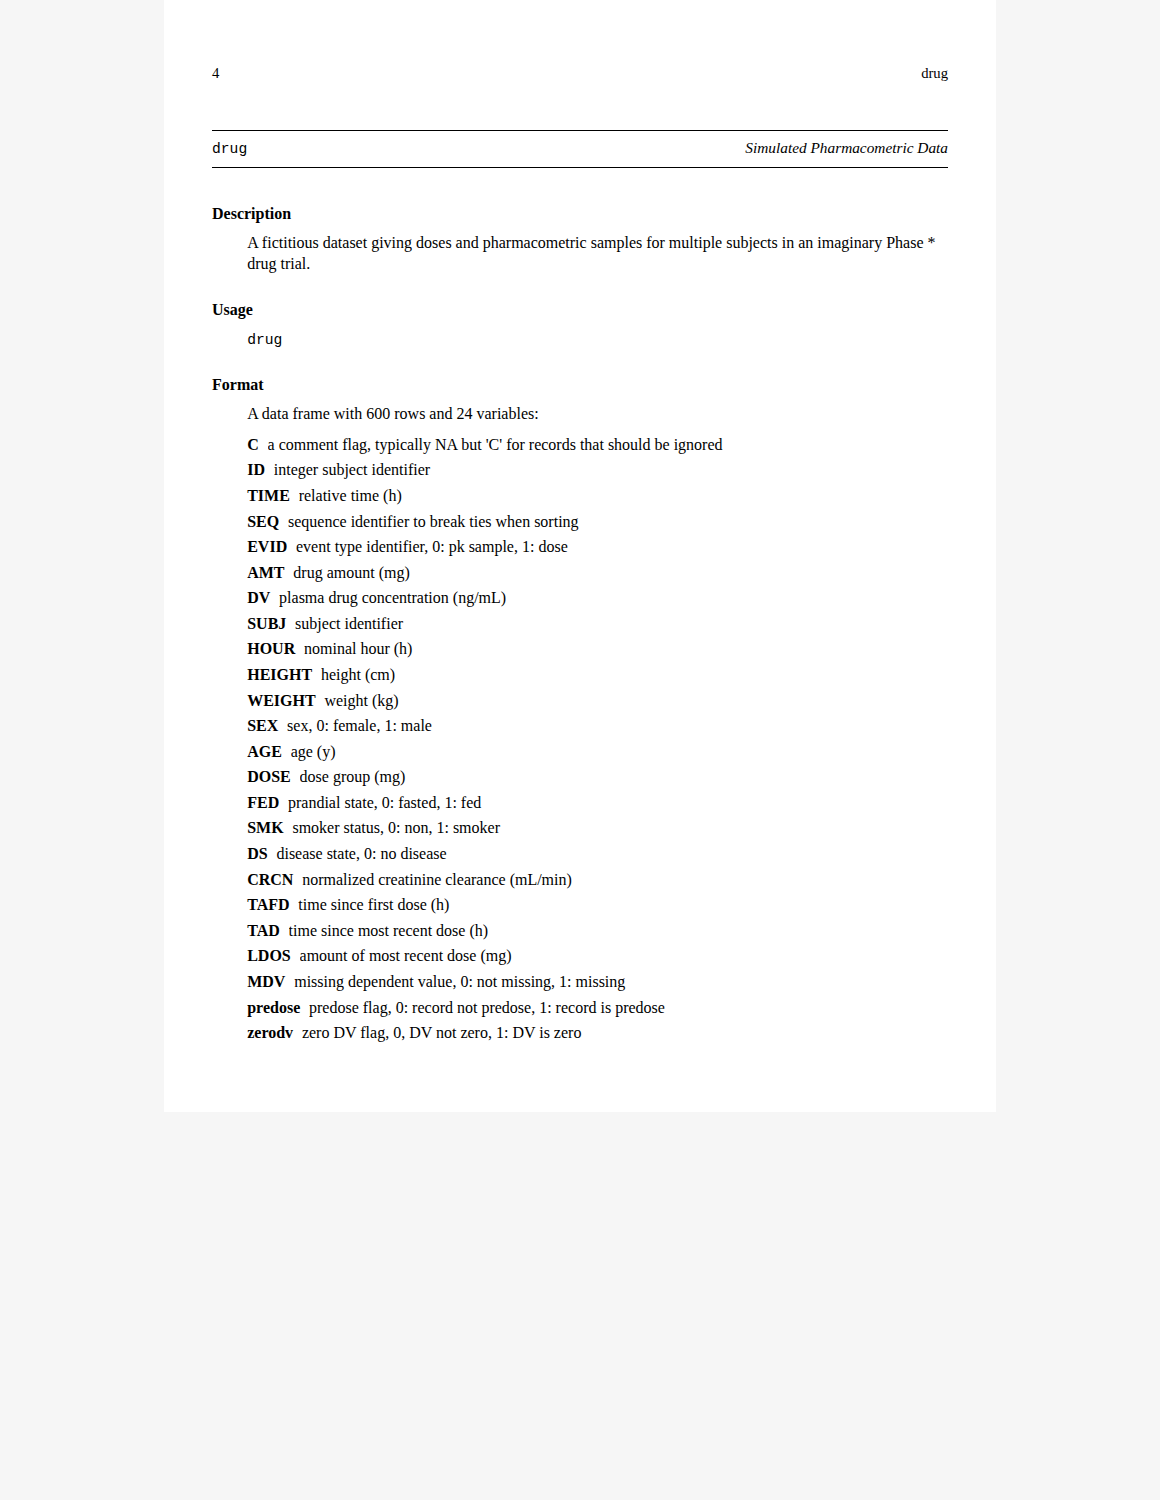4 drug
drug Simulated Pharmacometric Data
Description
A fictitious dataset giving doses and pharmacometric samples for multiple subjects in an imaginary Phase * drug trial.
Usage
drug
Format
A data frame with 600 rows and 24 variables:
C
a comment flag, typically NA but 'C' for records that should be ignored
ID
integer subject identifier
TIME
relative time (h)
SEQ
sequence identifier to break ties when sorting
EVID
event type identifier, 0: pk sample, 1: dose
AMT
drug amount (mg)
DV
plasma drug concentration (ng/mL)
SUBJ
subject identifier
HOUR
nominal hour (h)
HEIGHT
height (cm)
WEIGHT
weight (kg)
SEX
sex, 0: female, 1: male
AGE
age (y)
DOSE
dose group (mg)
FED
prandial state, 0: fasted, 1: fed
SMK
smoker status, 0: non, 1: smoker
DS
disease state, 0: no disease
CRCN
normalized creatinine clearance (mL/min)
TAFD
time since first dose (h)
TAD
time since most recent dose (h)
LDOS
amount of most recent dose (mg)
MDV
missing dependent value, 0: not missing, 1: missing
predose
predose flag, 0: record not predose, 1: record is predose
zerodv
zero DV flag, 0, DV not zero, 1: DV is zero